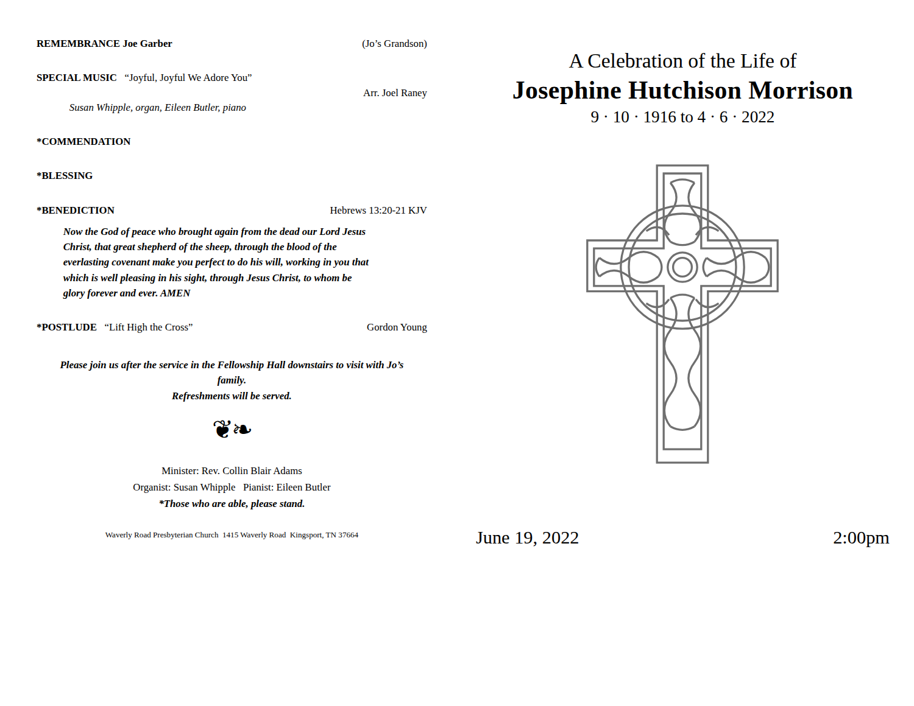REMEMBRANCE Joe Garber (Jo’s Grandson)
SPECIAL MUSIC “Joyful, Joyful We Adore You”
Arr. Joel Raney
Susan Whipple, organ, Eileen Butler, piano
*COMMENDATION
*BLESSING
*BENEDICTION Hebrews 13:20-21 KJV
Now the God of peace who brought again from the dead our Lord Jesus Christ, that great shepherd of the sheep, through the blood of the everlasting covenant make you perfect to do his will, working in you that which is well pleasing in his sight, through Jesus Christ, to whom be glory forever and ever. AMEN
*POSTLUDE “Lift High the Cross” Gordon Young
Please join us after the service in the Fellowship Hall downstairs to visit with Jo’s family.
Refreshments will be served.
❦❧
Minister: Rev. Collin Blair Adams
Organist: Susan Whipple Pianist: Eileen Butler
*Those who are able, please stand.
Waverly Road Presbyterian Church 1415 Waverly Road Kingsport, TN 37664
A Celebration of the Life of
Josephine Hutchison Morrison
9 · 10 · 1916 to 4 · 6 · 2022
June 19, 2022 2:00pm